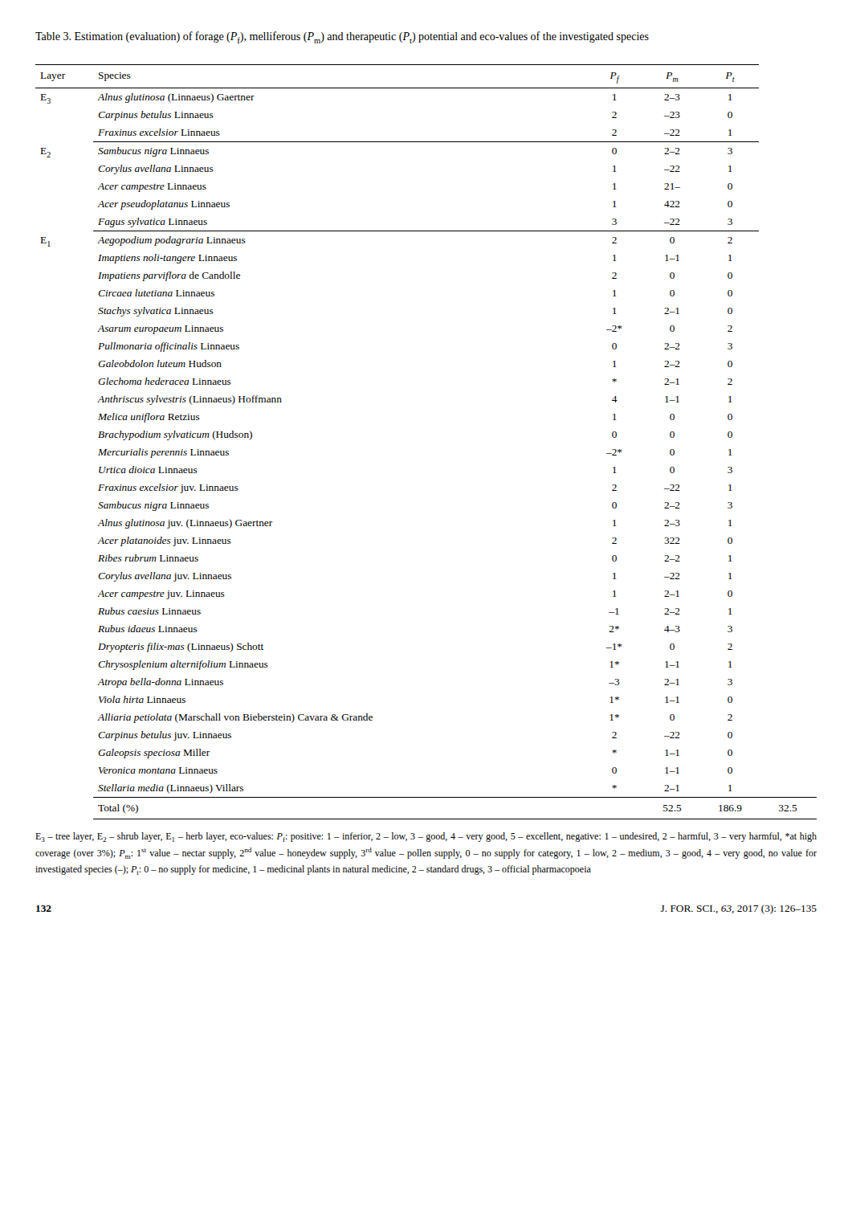Table 3. Estimation (evaluation) of forage (Pf), melliferous (Pm) and therapeutic (Pt) potential and eco-values of the investigated species
| Layer | Species | P f | P m | P t |
| --- | --- | --- | --- | --- |
| E 3 | Alnus glutinosa (Linnaeus) Gaertner | 1 | 2–3 | 1 |
| Carpinus betulus Linnaeus | 2 | –23 | 0 |
| Fraxinus excelsior Linnaeus | 2 | –22 | 1 |
| E 2 | Sambucus nigra Linnaeus | 0 | 2–2 | 3 |
| Corylus avellana Linnaeus | 1 | –22 | 1 |
| Acer campestre Linnaeus | 1 | 21– | 0 |
| Acer pseudoplatanus Linnaeus | 1 | 422 | 0 |
| Fagus sylvatica Linnaeus | 3 | –22 | 3 |
| E 1 | Aegopodium podagraria Linnaeus | 2 | 0 | 2 |
| Imaptiens noli-tangere Linnaeus | 1 | 1–1 | 1 |
| Impatiens parviflora de Candolle | 2 | 0 | 0 |
| Circaea lutetiana Linnaeus | 1 | 0 | 0 |
| Stachys sylvatica Linnaeus | 1 | 2–1 | 0 |
| Asarum europaeum Linnaeus | –2* | 0 | 2 |
| Pullmonaria officinalis Linnaeus | 0 | 2–2 | 3 |
| Galeobdolon luteum Hudson | 1 | 2–2 | 0 |
| Glechoma hederacea Linnaeus | * | 2–1 | 2 |
| Anthriscus sylvestris (Linnaeus) Hoffmann | 4 | 1–1 | 1 |
| Melica uniflora Retzius | 1 | 0 | 0 |
| Brachypodium sylvaticum (Hudson) | 0 | 0 | 0 |
| Mercurialis perennis Linnaeus | –2* | 0 | 1 |
| Urtica dioica Linnaeus | 1 | 0 | 3 |
| Fraxinus excelsior juv. Linnaeus | 2 | –22 | 1 |
| Sambucus nigra Linnaeus | 0 | 2–2 | 3 |
| Alnus glutinosa juv. (Linnaeus) Gaertner | 1 | 2–3 | 1 |
| Acer platanoides juv. Linnaeus | 2 | 322 | 0 |
| Ribes rubrum Linnaeus | 0 | 2–2 | 1 |
| Corylus avellana juv. Linnaeus | 1 | –22 | 1 |
| Acer campestre juv. Linnaeus | 1 | 2–1 | 0 |
| Rubus caesius Linnaeus | –1 | 2–2 | 1 |
| Rubus idaeus Linnaeus | 2* | 4–3 | 3 |
| Dryopteris filix-mas (Linnaeus) Schott | –1* | 0 | 2 |
| Chrysosplenium alternifolium Linnaeus | 1* | 1–1 | 1 |
| Atropa bella-donna Linnaeus | –3 | 2–1 | 3 |
| Viola hirta Linnaeus | 1* | 1–1 | 0 |
| Alliaria petiolata (Marschall von Bieberstein) Cavara & Grande | 1* | 0 | 2 |
| Carpinus betulus juv. Linnaeus | 2 | –22 | 0 |
| Galeopsis speciosa Miller | * | 1–1 | 0 |
| Veronica montana Linnaeus | 0 | 1–1 | 0 |
| Stellaria media (Linnaeus) Villars | * | 2–1 | 1 |
| Total (%) | 52.5 | 186.9 | 32.5 |
E3 – tree layer, E2 – shrub layer, E1 – herb layer, eco-values: Pf: positive: 1 – inferior, 2 – low, 3 – good, 4 – very good, 5 – excellent, negative: 1 – undesired, 2 – harmful, 3 – very harmful, *at high coverage (over 3%); Pm: 1st value – nectar supply, 2nd value – honeydew supply, 3rd value – pollen supply, 0 – no supply for category, 1 – low, 2 – medium, 3 – good, 4 – very good, no value for investigated species (–); Pt: 0 – no supply for medicine, 1 – medicinal plants in natural medicine, 2 – standard drugs, 3 – official pharmacopoeia
132 J. FOR. SCI., 63, 2017 (3): 126–135